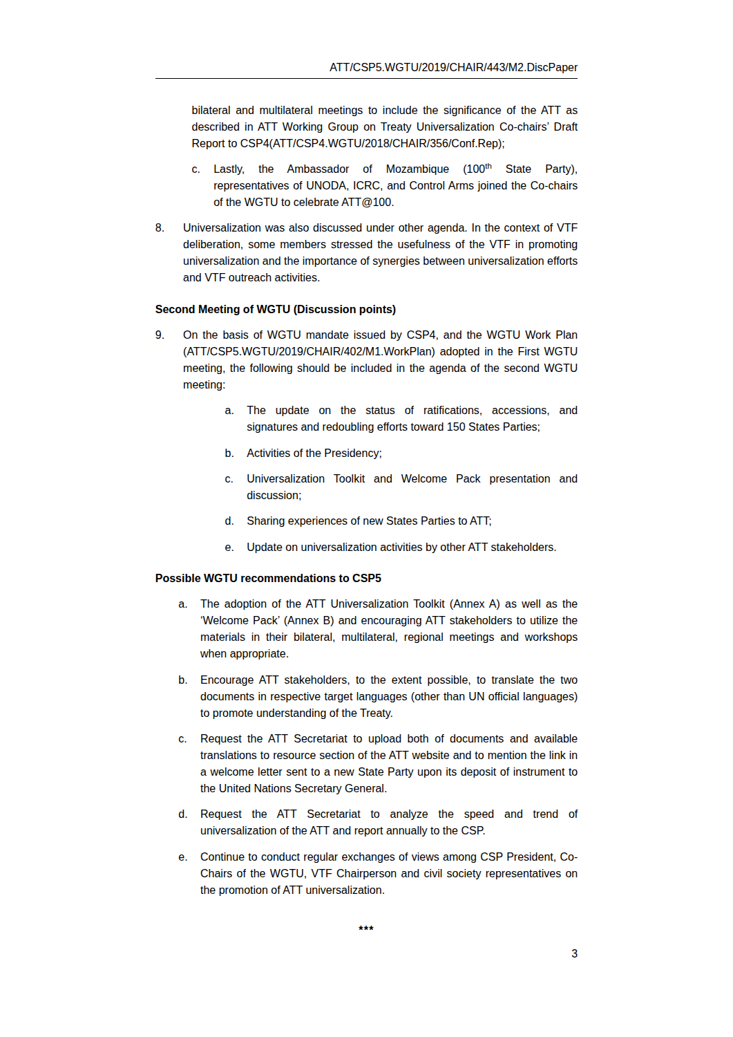ATT/CSP5.WGTU/2019/CHAIR/443/M2.DiscPaper
bilateral and multilateral meetings to include the significance of the ATT as described in ATT Working Group on Treaty Universalization Co-chairs’ Draft Report to CSP4(ATT/CSP4.WGTU/2018/CHAIR/356/Conf.Rep);
c.
Lastly, the Ambassador of Mozambique (100th State Party), representatives of UNODA, ICRC, and Control Arms joined the Co-chairs of the WGTU to celebrate ATT@100.
8.
Universalization was also discussed under other agenda. In the context of VTF deliberation, some members stressed the usefulness of the VTF in promoting universalization and the importance of synergies between universalization efforts and VTF outreach activities.
Second Meeting of WGTU (Discussion points)
9.
On the basis of WGTU mandate issued by CSP4, and the WGTU Work Plan (ATT/CSP5.WGTU/2019/CHAIR/402/M1.WorkPlan) adopted in the First WGTU meeting, the following should be included in the agenda of the second WGTU meeting:
a.
The update on the status of ratifications, accessions, and signatures and redoubling efforts toward 150 States Parties;
b.
Activities of the Presidency;
c.
Universalization Toolkit and Welcome Pack presentation and discussion;
d.
Sharing experiences of new States Parties to ATT;
e.
Update on universalization activities by other ATT stakeholders.
Possible WGTU recommendations to CSP5
a.
The adoption of the ATT Universalization Toolkit (Annex A) as well as the ‘Welcome Pack’ (Annex B) and encouraging ATT stakeholders to utilize the materials in their bilateral, multilateral, regional meetings and workshops when appropriate.
b.
Encourage ATT stakeholders, to the extent possible, to translate the two documents in respective target languages (other than UN official languages) to promote understanding of the Treaty.
c.
Request the ATT Secretariat to upload both of documents and available translations to resource section of the ATT website and to mention the link in a welcome letter sent to a new State Party upon its deposit of instrument to the United Nations Secretary General.
d.
Request the ATT Secretariat to analyze the speed and trend of universalization of the ATT and report annually to the CSP.
e.
Continue to conduct regular exchanges of views among CSP President, Co-Chairs of the WGTU, VTF Chairperson and civil society representatives on the promotion of ATT universalization.
***
3